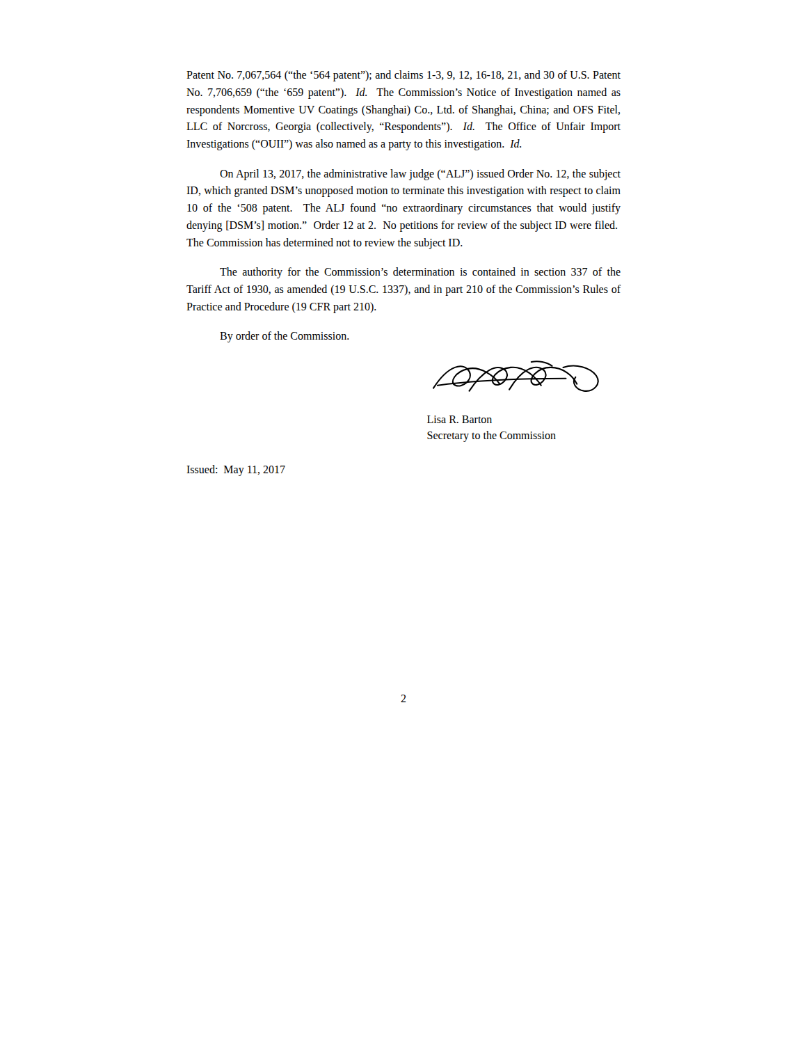Patent No. 7,067,564 (“the ‘564 patent”); and claims 1-3, 9, 12, 16-18, 21, and 30 of U.S. Patent No. 7,706,659 (“the ‘659 patent”). Id. The Commission’s Notice of Investigation named as respondents Momentive UV Coatings (Shanghai) Co., Ltd. of Shanghai, China; and OFS Fitel, LLC of Norcross, Georgia (collectively, “Respondents”). Id. The Office of Unfair Import Investigations (“OUII”) was also named as a party to this investigation. Id.
On April 13, 2017, the administrative law judge (“ALJ”) issued Order No. 12, the subject ID, which granted DSM’s unopposed motion to terminate this investigation with respect to claim 10 of the ‘508 patent. The ALJ found “no extraordinary circumstances that would justify denying [DSM’s] motion.” Order 12 at 2. No petitions for review of the subject ID were filed. The Commission has determined not to review the subject ID.
The authority for the Commission’s determination is contained in section 337 of the Tariff Act of 1930, as amended (19 U.S.C. 1337), and in part 210 of the Commission’s Rules of Practice and Procedure (19 CFR part 210).
By order of the Commission.
Lisa R. Barton
Secretary to the Commission
Issued: May 11, 2017
2